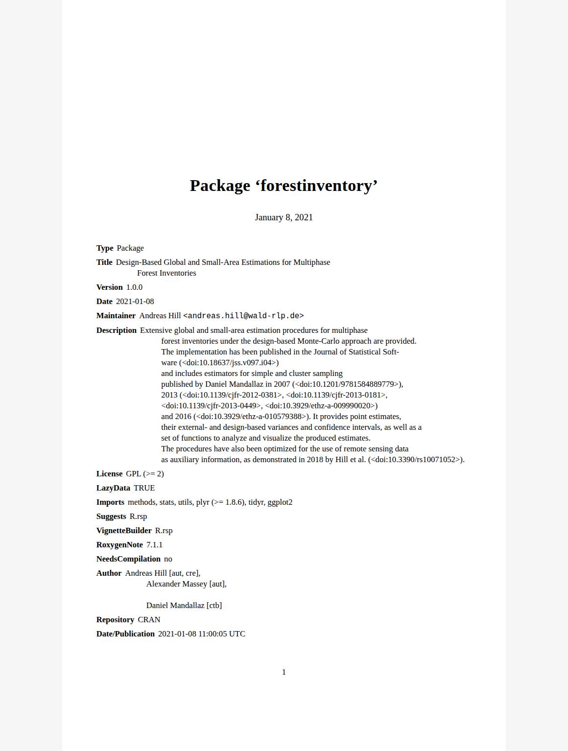Package ‘forestinventory’
January 8, 2021
Type
Package
Title
Design-Based Global and Small-Area Estimations for Multiphase
Forest Inventories
Version
1.0.0
Date
2021-01-08
Maintainer
Andreas Hill <andreas.hill@wald-rlp.de>
Description
Extensive global and small-area estimation procedures for multiphase forest inventories under the design-based Monte-Carlo approach are provided. The implementation has been published in the Journal of Statistical Soft- ware (<doi:10.18637/jss.v097.i04>) and includes estimators for simple and cluster sampling published by Daniel Mandallaz in 2007 (<doi:10.1201/9781584889779>), 2013 (<doi:10.1139/cjfr-2012-0381>, <doi:10.1139/cjfr-2013-0181>, <doi:10.1139/cjfr-2013-0449>, <doi:10.3929/ethz-a-009990020>) and 2016 (<doi:10.3929/ethz-a-010579388>). It provides point estimates, their external- and design-based variances and confidence intervals, as well as a set of functions to analyze and visualize the produced estimates. The procedures have also been optimized for the use of remote sensing data as auxiliary information, as demonstrated in 2018 by Hill et al. (<doi:10.3390/rs10071052>).
License
GPL (>= 2)
LazyData
TRUE
Imports
methods, stats, utils, plyr (>= 1.8.6), tidyr, ggplot2
Suggests
R.rsp
VignetteBuilder
R.rsp
RoxygenNote
7.1.1
NeedsCompilation
no
Author
Andreas Hill [aut, cre],
Alexander Massey [aut],
Daniel Mandallaz [ctb]
Repository
CRAN
Date/Publication
2021-01-08 11:00:05 UTC
1